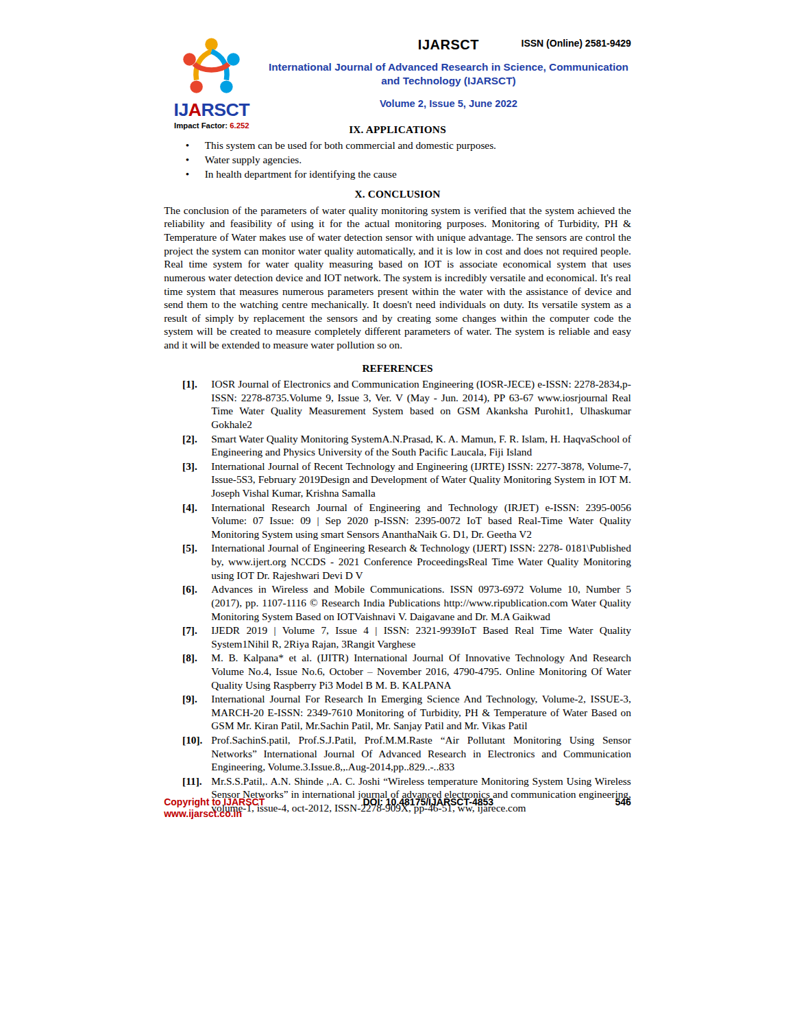ISSN (Online) 2581-9429
IJARSCT
Impact Factor: 6.252
IJARSCT
International Journal of Advanced Research in Science, Communication and Technology (IJARSCT)
Volume 2, Issue 5, June 2022
IX. APPLICATIONS
This system can be used for both commercial and domestic purposes.
Water supply agencies.
In health department for identifying the cause
X. CONCLUSION
The conclusion of the parameters of water quality monitoring system is verified that the system achieved the reliability and feasibility of using it for the actual monitoring purposes. Monitoring of Turbidity, PH & Temperature of Water makes use of water detection sensor with unique advantage. The sensors are control the project the system can monitor water quality automatically, and it is low in cost and does not required people. Real time system for water quality measuring based on IOT is associate economical system that uses numerous water detection device and IOT network. The system is incredibly versatile and economical. It's real time system that measures numerous parameters present within the water with the assistance of device and send them to the watching centre mechanically. It doesn't need individuals on duty. Its versatile system as a result of simply by replacement the sensors and by creating some changes within the computer code the system will be created to measure completely different parameters of water. The system is reliable and easy and it will be extended to measure water pollution so on.
REFERENCES
IOSR Journal of Electronics and Communication Engineering (IOSR-JECE) e-ISSN: 2278-2834,p- ISSN: 2278-8735.Volume 9, Issue 3, Ver. V (May - Jun. 2014), PP 63-67 www.iosrjournal Real Time Water Quality Measurement System based on GSM Akanksha Purohit1, Ulhaskumar Gokhale2
Smart Water Quality Monitoring SystemA.N.Prasad, K. A. Mamun, F. R. Islam, H. HaqvaSchool of Engineering and Physics University of the South Pacific Laucala, Fiji Island
International Journal of Recent Technology and Engineering (IJRTE) ISSN: 2277-3878, Volume-7, Issue-5S3, February 2019Design and Development of Water Quality Monitoring System in IOT M. Joseph Vishal Kumar, Krishna Samalla
International Research Journal of Engineering and Technology (IRJET) e-ISSN: 2395-0056 Volume: 07 Issue: 09 | Sep 2020 p-ISSN: 2395-0072 IoT based Real-Time Water Quality Monitoring System using smart Sensors AnanthaNaik G. D1, Dr. Geetha V2
International Journal of Engineering Research & Technology (IJERT) ISSN: 2278- 0181\Published by, www.ijert.org NCCDS - 2021 Conference ProceedingsReal Time Water Quality Monitoring using IOT Dr. Rajeshwari Devi D V
Advances in Wireless and Mobile Communications. ISSN 0973-6972 Volume 10, Number 5 (2017), pp. 1107-1116 © Research India Publications http://www.ripublication.com Water Quality Monitoring System Based on IOTVaishnavi V. Daigavane and Dr. M.A Gaikwad
IJEDR 2019 | Volume 7, Issue 4 | ISSN: 2321-9939IoT Based Real Time Water Quality System1Nihil R, 2Riya Rajan, 3Rangit Varghese
M. B. Kalpana* et al. (IJITR) International Journal Of Innovative Technology And Research Volume No.4, Issue No.6, October – November 2016, 4790-4795. Online Monitoring Of Water Quality Using Raspberry Pi3 Model B M. B. KALPANA
International Journal For Research In Emerging Science And Technology, Volume-2, ISSUE-3, MARCH-20 E-ISSN: 2349-7610 Monitoring of Turbidity, PH & Temperature of Water Based on GSM Mr. Kiran Patil, Mr.Sachin Patil, Mr. Sanjay Patil and Mr. Vikas Patil
Prof.SachinS.patil, Prof.S.J.Patil, Prof.M.M.Raste “Air Pollutant Monitoring Using Sensor Networks” International Journal Of Advanced Research in Electronics and Communication Engineering, Volume.3.Issue.8,,.Aug-2014,pp..829..-..833
Mr.S.S.Patil,. A.N. Shinde ,.A. C. Joshi “Wireless temperature Monitoring System Using Wireless Sensor Networks” in international journal of advanced electronics and communication engineering, volume-1, issue-4, oct-2012, ISSN-2278-909X, pp-46-51, ww, ijarece.com
Copyright to IJARSCT www.ijarsct.co.in
DOI: 10.48175/IJARSCT-4853
546